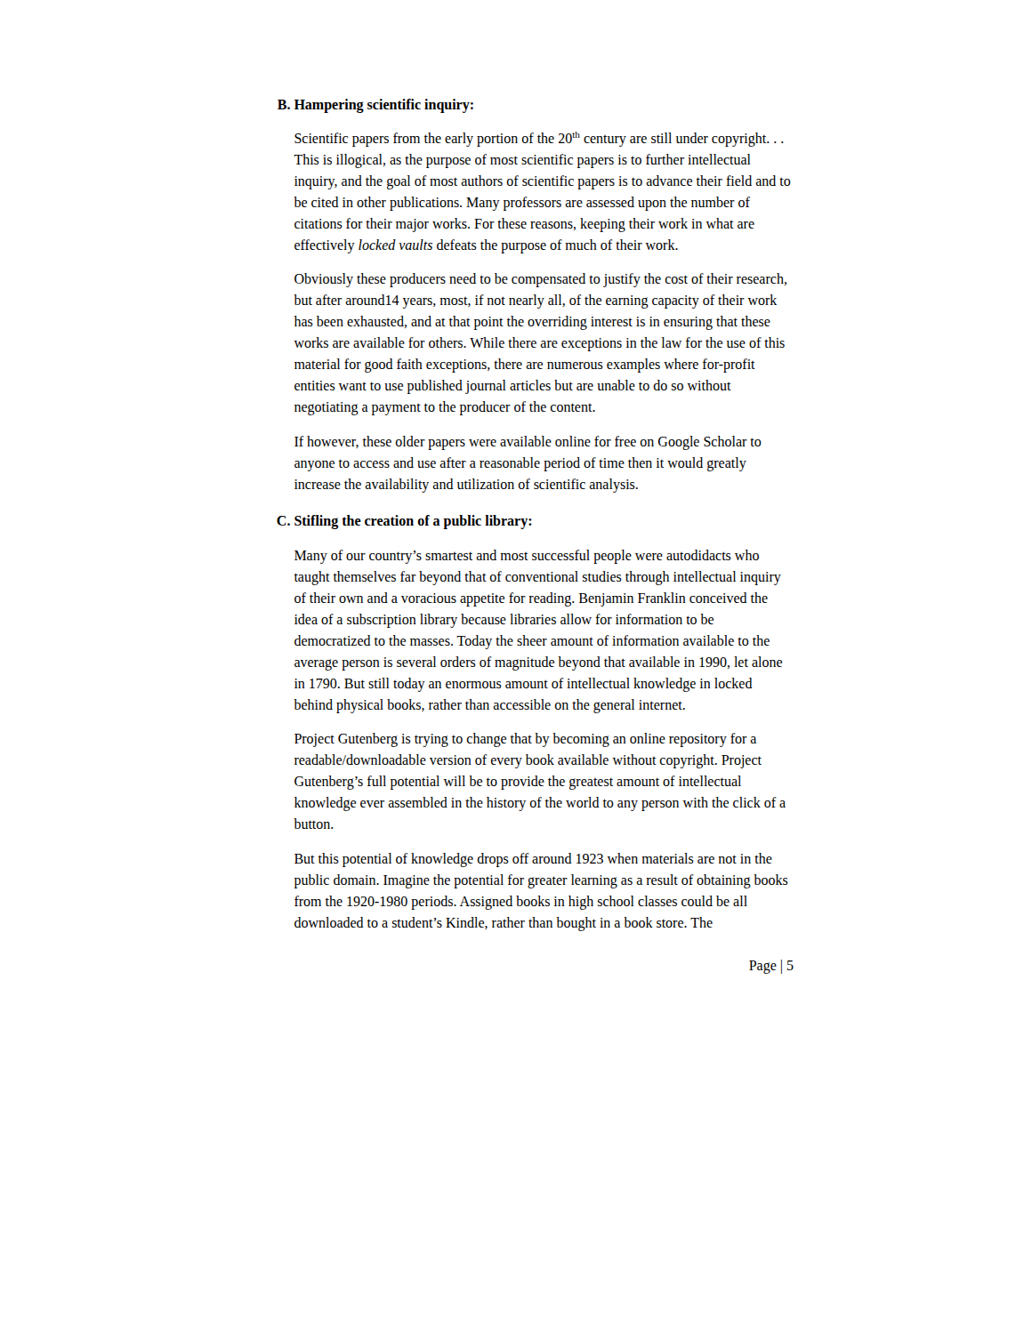Hampering scientific inquiry:
Scientific papers from the early portion of the 20th century are still under copyright. . . This is illogical, as the purpose of most scientific papers is to further intellectual inquiry, and the goal of most authors of scientific papers is to advance their field and to be cited in other publications. Many professors are assessed upon the number of citations for their major works. For these reasons, keeping their work in what are effectively locked vaults defeats the purpose of much of their work.
Obviously these producers need to be compensated to justify the cost of their research, but after around14 years, most, if not nearly all, of the earning capacity of their work has been exhausted, and at that point the overriding interest is in ensuring that these works are available for others. While there are exceptions in the law for the use of this material for good faith exceptions, there are numerous examples where for-profit entities want to use published journal articles but are unable to do so without negotiating a payment to the producer of the content.
If however, these older papers were available online for free on Google Scholar to anyone to access and use after a reasonable period of time then it would greatly increase the availability and utilization of scientific analysis.
Stifling the creation of a public library:
Many of our country’s smartest and most successful people were autodidacts who taught themselves far beyond that of conventional studies through intellectual inquiry of their own and a voracious appetite for reading. Benjamin Franklin conceived the idea of a subscription library because libraries allow for information to be democratized to the masses. Today the sheer amount of information available to the average person is several orders of magnitude beyond that available in 1990, let alone in 1790. But still today an enormous amount of intellectual knowledge in locked behind physical books, rather than accessible on the general internet.
Project Gutenberg is trying to change that by becoming an online repository for a readable/downloadable version of every book available without copyright. Project Gutenberg’s full potential will be to provide the greatest amount of intellectual knowledge ever assembled in the history of the world to any person with the click of a button.
But this potential of knowledge drops off around 1923 when materials are not in the public domain. Imagine the potential for greater learning as a result of obtaining books from the 1920-1980 periods. Assigned books in high school classes could be all downloaded to a student’s Kindle, rather than bought in a book store. The
Page | 5